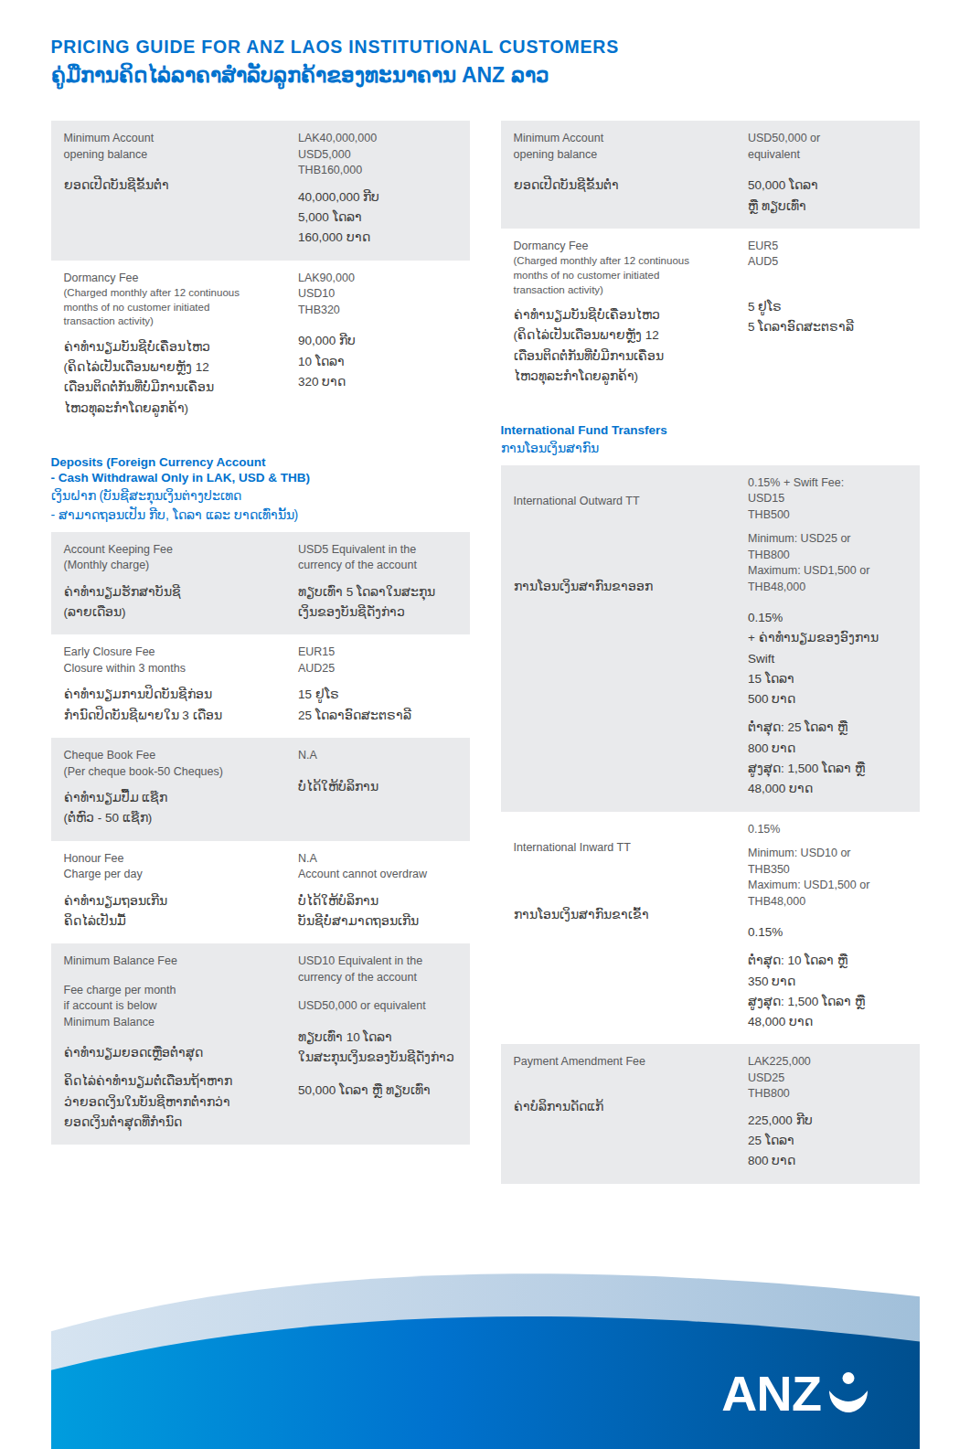Pricing Guide for ANZ Laos Institutional Customers
ຄູ່ມືການຄິດໄລ່ລາຄາສຳລັບລູກຄ້າຂອງທະນາຄານ ANZ ລາວ
| Minimum Account opening balance ຍອດເປີດບັນຊີຂັ້ນຕ່ຳ | LAK40,000,000 USD5,000 THB160,000 40,000,000 ກີບ 5,000 ໂດລາ 160,000 ບາດ |
| Dormancy Fee (Charged monthly after 12 continuous months of no customer initiated transaction activity) ຄ່າທຳນຽມບັນຊີບໍ່ເຄື່ອນໄຫວ (ຄິດໄລ່ເປັນເດືອນພາຍຫຼັງ 12 ເດືອນຕິດຕໍ່ກັນທີ່ບໍ່ມີການເຄື່ອນ ໄຫວທຸລະກຳໂດຍລູກຄ້າ) | LAK90,000 USD10 THB320 90,000 ກີບ 10 ໂດລາ 320 ບາດ |
Deposits (Foreign Currency Account - Cash Withdrawal Only in LAK, USD & THB) ເງິນຝາກ (ບັນຊີສະກຸນເງິນຕ່າງປະເທດ - ສາມາດຖອນເປັນ ກີບ, ໂດລາ ແລະ ບາດເທົ່ານັ້ນ)
| Account Keeping Fee (Monthly charge) ຄ່າທຳນຽມຮັກສາບັນຊີ (ລາຍເດືອນ) | USD5 Equivalent in the currency of the account ທຽບເທົ່າ 5 ໂດລາໃນສະກຸນ ເງິນຂອງບັນຊີດັ່ງກ່າວ |
| Early Closure Fee Closure within 3 months ຄ່າທຳນຽມການປິດບັນຊີກ່ອນ ກຳນົດປິດບັນຊີພາຍໃນ 3 ເດືອນ | EUR15 AUD25 15 ຢູໂຣ 25 ໂດລາອົດສະຕຣາລີ |
| Cheque Book Fee (Per cheque book-50 Cheques) ຄ່າທຳນຽມປື້ມ ແຊ໊ກ (ຕໍ່ຫົວ - 50 ແຊ໊ກ) | N.A ບໍ່ໄດ້ໃຫ້ບໍລິການ |
| Honour Fee Charge per day ຄ່າທຳນຽມຖອນເກີນ ຄິດໄລ່ເປັນມື້ | N.A Account cannot overdraw ບໍ່ໄດ້ໃຫ້ບໍລິການ ບັນຊີບໍ່ສາມາດຖອນເກີນ |
| Minimum Balance Fee Fee charge per month if account is below Minimum Balance ຄ່າທຳນຽມຍອດເຫຼືອຕ່ຳສຸດ ຄິດໄລ່ຄ່າທຳນຽມຕໍ່ເດືອນຖ້າຫາກ ວ່າຍອດເງິນໃນບັນຊີຫາກຕ່ຳກວ່າ ຍອດເງິນຕ່ຳສຸດທີ່ກຳນົດ | USD10 Equivalent in the currency of the account USD50,000 or equivalent ທຽບເທົ່າ 10 ໂດລາ ໃນສະກຸນເງິນຂອງບັນຊີດັ່ງກ່າວ 50,000 ໂດລາ ຫຼື ທຽບເທົ່າ |
| Minimum Account opening balance ຍອດເປີດບັນຊີຂັ້ນຕ່ຳ | USD50,000 or equivalent 50,000 ໂດລາ ຫຼື ທຽບເທົ່າ |
| Dormancy Fee (Charged monthly after 12 continuous months of no customer initiated transaction activity) ຄ່າທຳນຽມບັນຊີບໍ່ເຄື່ອນໄຫວ (ຄິດໄລ່ເປັນເດືອນພາຍຫຼັງ 12 ເດືອນຕິດຕໍ່ກັນທີ່ບໍ່ມີການເຄື່ອນ ໄຫວທຸລະກຳໂດຍລູກຄ້າ) | EUR5 AUD5 5 ຢູໂຣ 5 ໂດລາອົດສະຕຣາລີ |
International Fund Transfers ການໂອນເງິນສາກົນ
| International Outward TT ການໂອນເງິນສາກົນຂາອອກ | 0.15% + Swift Fee: USD15 THB500 Minimum: USD25 or THB800 Maximum: USD1,500 or THB48,000 0.15% + ຄ່າທຳນຽມຂອງອົງການ Swift 15 ໂດລາ 500 ບາດ ຕ່ຳສຸດ: 25 ໂດລາ ຫຼື 800 ບາດ ສູງສຸດ: 1,500 ໂດລາ ຫຼື 48,000 ບາດ |
| International Inward TT ການໂອນເງິນສາກົນຂາເຂົ້າ | 0.15% Minimum: USD10 or THB350 Maximum: USD1,500 or THB48,000 0.15% ຕ່ຳສຸດ: 10 ໂດລາ ຫຼື 350 ບາດ ສູງສຸດ: 1,500 ໂດລາ ຫຼື 48,000 ບາດ |
| Payment Amendment Fee ຄ່າບໍລິການດັດແກ້ | LAK225,000 USD25 THB800 225,000 ກີບ 25 ໂດລາ 800 ບາດ |
ANZ